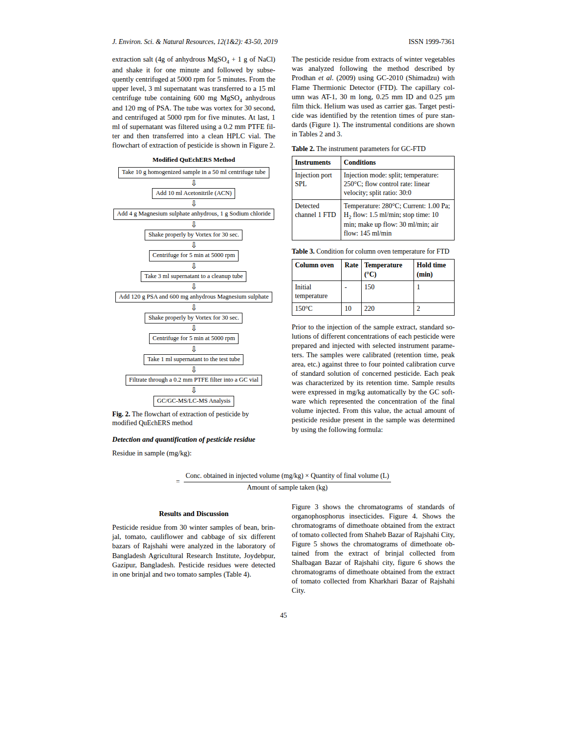J. Environ. Sci. & Natural Resources, 12(1&2): 43-50, 2019 ISSN 1999-7361
extraction salt (4g of anhydrous MgSO4 + 1 g of NaCl) and shake it for one minute and followed by subsequently centrifuged at 5000 rpm for 5 minutes. From the upper level, 3 ml supernatant was transferred to a 15 ml centrifuge tube containing 600 mg MgSO4 anhydrous and 120 mg of PSA. The tube was vortex for 30 second, and centrifuged at 5000 rpm for five minutes. At last, 1 ml of supernatant was filtered using a 0.2 mm PTFE filter and then transferred into a clean HPLC vial. The flowchart of extraction of pesticide is shown in Figure 2.
Modified QuEchERS Method
Take 10 g homogenized sample in a 50 ml centrifuge tube
⇩
Add 10 ml Acetonitrile (ACN)
⇩
Add 4 g Magnesium sulphate anhydrous, 1 g Sodium chloride
⇩
Shake properly by Vortex for 30 sec.
⇩
Centrifuge for 5 min at 5000 rpm
⇩
Take 3 ml supernatant to a cleanup tube
⇩
Add 120 g PSA and 600 mg anhydrous Magnesium sulphate
⇩
Shake properly by Vortex for 30 sec.
⇩
Centrifuge for 5 min at 5000 rpm
⇩
Take 1 ml supernatant to the test tube
⇩
Filtrate through a 0.2 mm PTFE filter into a GC vial
⇩
GC/GC-MS/LC-MS Analysis
Fig. 2. The flowchart of extraction of pesticide by modified QuEchERS method
Detection and quantification of pesticide residue
Residue in sample (mg/kg):
The pesticide residue from extracts of winter vegetables was analyzed following the method described by Prodhan et al. (2009) using GC-2010 (Shimadzu) with Flame Thermionic Detector (FTD). The capillary column was AT-1, 30 m long, 0.25 mm ID and 0.25 µm film thick. Helium was used as carrier gas. Target pesticide was identified by the retention times of pure standards (Figure 1). The instrumental conditions are shown in Tables 2 and 3.
Table 2. The instrument parameters for GC-FTD
| Instruments | Conditions |
| --- | --- |
| Injection port SPL | Injection mode: split; temperature: 250°C; flow control rate: linear velocity; split ratio: 30:0 |
| Detected channel 1 FTD | Temperature: 280°C; Current: 1.00 Pa; H 2 flow: 1.5 ml/min; stop time: 10 min; make up flow: 30 ml/min; air flow: 145 ml/min |
Table 3. Condition for column oven temperature for FTD
| Column oven | Rate | Temperature (°C) | Hold time (min) |
| --- | --- | --- | --- |
| Initial temperature | - | 150 | 1 |
| 150°C | 10 | 220 | 2 |
Prior to the injection of the sample extract, standard solutions of different concentrations of each pesticide were prepared and injected with selected instrument parameters. The samples were calibrated (retention time, peak area, etc.) against three to four pointed calibration curve of standard solution of concerned pesticide. Each peak was characterized by its retention time. Sample results were expressed in mg/kg automatically by the GC software which represented the concentration of the final volume injected. From this value, the actual amount of pesticide residue present in the sample was determined by using the following formula:
= Conc. obtained in injected volume (mg/kg) × Quantity of final volume (L) Amount of sample taken (kg)
Results and Discussion
Pesticide residue from 30 winter samples of bean, brinjal, tomato, cauliflower and cabbage of six different bazars of Rajshahi were analyzed in the laboratory of Bangladesh Agricultural Research Institute, Joydebpur, Gazipur, Bangladesh. Pesticide residues were detected in one brinjal and two tomato samples (Table 4).
Figure 3 shows the chromatograms of standards of organophosphorus insecticides. Figure 4. Shows the chromatograms of dimethoate obtained from the extract of tomato collected from Shaheb Bazar of Rajshahi City, Figure 5 shows the chromatograms of dimethoate obtained from the extract of brinjal collected from Shalbagan Bazar of Rajshahi city, figure 6 shows the chromatograms of dimethoate obtained from the extract of tomato collected from Kharkhari Bazar of Rajshahi City.
45